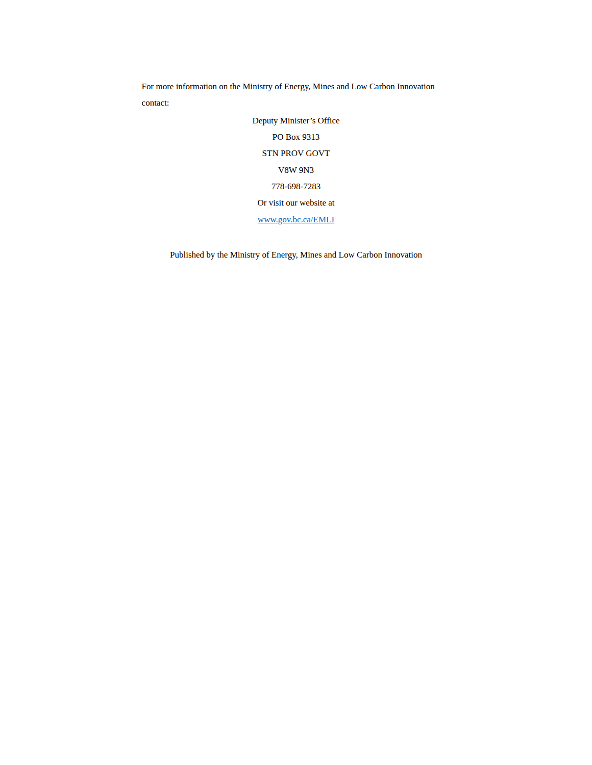For more information on the Ministry of Energy, Mines and Low Carbon Innovation contact:
Deputy Minister’s Office
PO Box 9313
STN PROV GOVT
V8W 9N3
778-698-7283
Or visit our website at
www.gov.bc.ca/EMLI
Published by the Ministry of Energy, Mines and Low Carbon Innovation